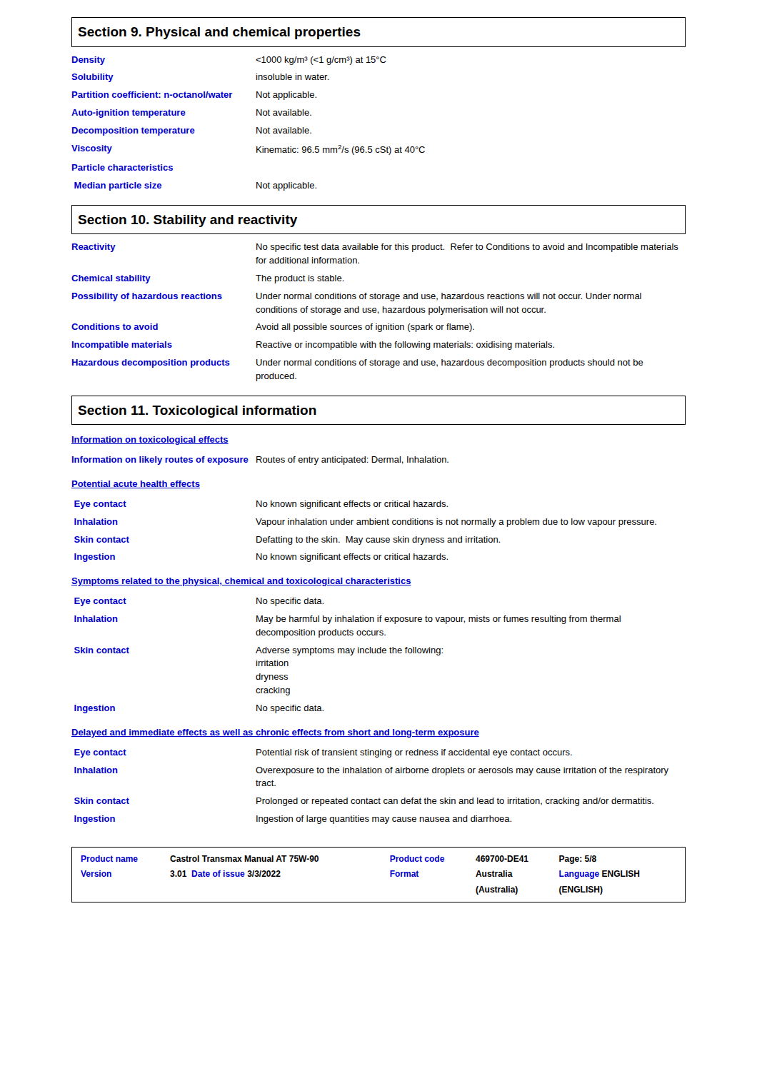Section 9. Physical and chemical properties
| Density | <1000 kg/m³ (<1 g/cm³) at 15°C |
| Solubility | insoluble in water. |
| Partition coefficient: n-octanol/water | Not applicable. |
| Auto-ignition temperature | Not available. |
| Decomposition temperature | Not available. |
| Viscosity | Kinematic: 96.5 mm 2 /s (96.5 cSt) at 40°C |
| Particle characteristics | |
| Median particle size | Not applicable. |
Section 10. Stability and reactivity
| Reactivity | No specific test data available for this product. Refer to Conditions to avoid and Incompatible materials for additional information. |
| Chemical stability | The product is stable. |
| Possibility of hazardous reactions | Under normal conditions of storage and use, hazardous reactions will not occur. Under normal conditions of storage and use, hazardous polymerisation will not occur. |
| Conditions to avoid | Avoid all possible sources of ignition (spark or flame). |
| Incompatible materials | Reactive or incompatible with the following materials: oxidising materials. |
| Hazardous decomposition products | Under normal conditions of storage and use, hazardous decomposition products should not be produced. |
Section 11. Toxicological information
Information on toxicological effects
| Information on likely routes of exposure | Routes of entry anticipated: Dermal, Inhalation. |
Potential acute health effects
| Eye contact | No known significant effects or critical hazards. |
| Inhalation | Vapour inhalation under ambient conditions is not normally a problem due to low vapour pressure. |
| Skin contact | Defatting to the skin. May cause skin dryness and irritation. |
| Ingestion | No known significant effects or critical hazards. |
Symptoms related to the physical, chemical and toxicological characteristics
| Eye contact | No specific data. |
| Inhalation | May be harmful by inhalation if exposure to vapour, mists or fumes resulting from thermal decomposition products occurs. |
| Skin contact | Adverse symptoms may include the following: irritation dryness cracking |
| Ingestion | No specific data. |
Delayed and immediate effects as well as chronic effects from short and long-term exposure
| Eye contact | Potential risk of transient stinging or redness if accidental eye contact occurs. |
| Inhalation | Overexposure to the inhalation of airborne droplets or aerosols may cause irritation of the respiratory tract. |
| Skin contact | Prolonged or repeated contact can defat the skin and lead to irritation, cracking and/or dermatitis. |
| Ingestion | Ingestion of large quantities may cause nausea and diarrhoea. |
| Product name | Castrol Transmax Manual AT 75W-90 | Product code | 469700-DE41 | Page: 5/8 |
| Version | 3.01 Date of issue 3/3/2022 | Format | Australia | Language ENGLISH |
| | | | (Australia) | (ENGLISH) |